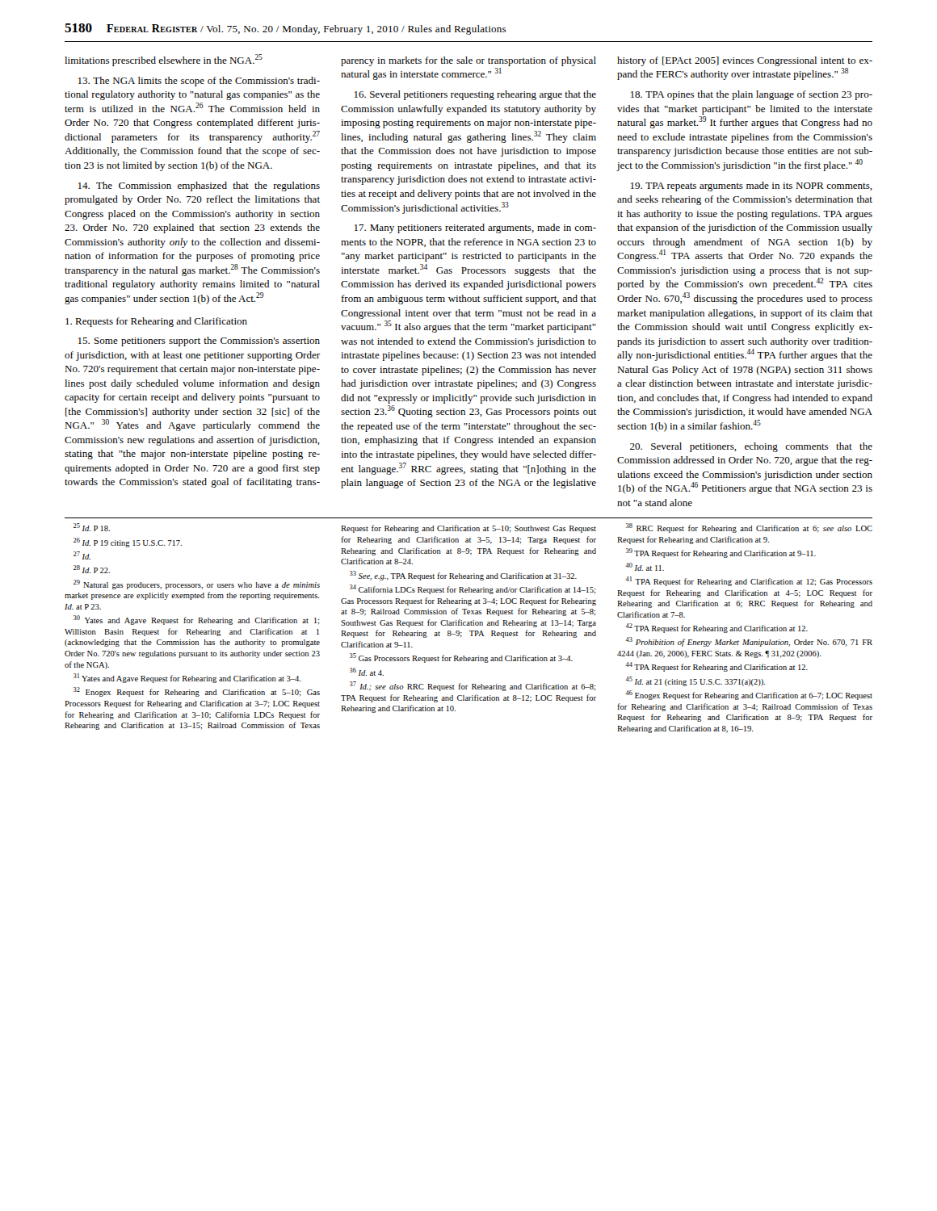5180 Federal Register / Vol. 75, No. 20 / Monday, February 1, 2010 / Rules and Regulations
limitations prescribed elsewhere in the NGA.25
13. The NGA limits the scope of the Commission's traditional regulatory authority to "natural gas companies" as the term is utilized in the NGA.26 The Commission held in Order No. 720 that Congress contemplated different jurisdictional parameters for its transparency authority.27 Additionally, the Commission found that the scope of section 23 is not limited by section 1(b) of the NGA.
14. The Commission emphasized that the regulations promulgated by Order No. 720 reflect the limitations that Congress placed on the Commission's authority in section 23. Order No. 720 explained that section 23 extends the Commission's authority only to the collection and dissemination of information for the purposes of promoting price transparency in the natural gas market.28 The Commission's traditional regulatory authority remains limited to "natural gas companies" under section 1(b) of the Act.29
1. Requests for Rehearing and Clarification
15. Some petitioners support the Commission's assertion of jurisdiction, with at least one petitioner supporting Order No. 720's requirement that certain major non-interstate pipelines post daily scheduled volume information and design capacity for certain receipt and delivery points "pursuant to [the Commission's] authority under section 32 [sic] of the NGA." 30 Yates and Agave particularly commend the Commission's new regulations and assertion of jurisdiction, stating that "the major non-interstate pipeline posting requirements adopted in Order No. 720 are a good first step towards the Commission's stated goal of facilitating transparency in markets for the sale or transportation of physical natural gas in interstate commerce." 31
16. Several petitioners requesting rehearing argue that the Commission unlawfully expanded its statutory authority by imposing posting requirements on major non-interstate pipelines, including natural gas gathering lines.32 They claim that the Commission does not have jurisdiction to impose posting requirements on intrastate pipelines, and that its transparency jurisdiction does not extend to intrastate activities at receipt and delivery points that are not involved in the Commission's jurisdictional activities.33
17. Many petitioners reiterated arguments, made in comments to the NOPR, that the reference in NGA section 23 to "any market participant" is restricted to participants in the interstate market.34 Gas Processors suggests that the Commission has derived its expanded jurisdictional powers from an ambiguous term without sufficient support, and that Congressional intent over that term "must not be read in a vacuum." 35 It also argues that the term "market participant" was not intended to extend the Commission's jurisdiction to intrastate pipelines because: (1) Section 23 was not intended to cover intrastate pipelines; (2) the Commission has never had jurisdiction over intrastate pipelines; and (3) Congress did not "expressly or implicitly" provide such jurisdiction in section 23.36 Quoting section 23, Gas Processors points out the repeated use of the term "interstate" throughout the section, emphasizing that if Congress intended an expansion into the intrastate pipelines, they would have selected different language.37 RRC agrees, stating that "[n]othing in the plain language of Section 23 of the NGA or the legislative history of [EPAct 2005] evinces Congressional intent to expand the FERC's authority over intrastate pipelines." 38
18. TPA opines that the plain language of section 23 provides that "market participant" be limited to the interstate natural gas market.39 It further argues that Congress had no need to exclude intrastate pipelines from the Commission's transparency jurisdiction because those entities are not subject to the Commission's jurisdiction "in the first place." 40
19. TPA repeats arguments made in its NOPR comments, and seeks rehearing of the Commission's determination that it has authority to issue the posting regulations. TPA argues that expansion of the jurisdiction of the Commission usually occurs through amendment of NGA section 1(b) by Congress.41 TPA asserts that Order No. 720 expands the Commission's jurisdiction using a process that is not supported by the Commission's own precedent.42 TPA cites Order No. 670,43 discussing the procedures used to process market manipulation allegations, in support of its claim that the Commission should wait until Congress explicitly expands its jurisdiction to assert such authority over traditionally non-jurisdictional entities.44 TPA further argues that the Natural Gas Policy Act of 1978 (NGPA) section 311 shows a clear distinction between intrastate and interstate jurisdiction, and concludes that, if Congress had intended to expand the Commission's jurisdiction, it would have amended NGA section 1(b) in a similar fashion.45
20. Several petitioners, echoing comments that the Commission addressed in Order No. 720, argue that the regulations exceed the Commission's jurisdiction under section 1(b) of the NGA.46 Petitioners argue that NGA section 23 is not "a stand alone
25 Id. P 18.
26 Id. P 19 citing 15 U.S.C. 717.
27 Id.
28 Id. P 22.
29 Natural gas producers, processors, or users who have a de minimis market presence are explicitly exempted from the reporting requirements. Id. at P 23.
30 Yates and Agave Request for Rehearing and Clarification at 1; Williston Basin Request for Rehearing and Clarification at 1 (acknowledging that the Commission has the authority to promulgate Order No. 720's new regulations pursuant to its authority under section 23 of the NGA).
31 Yates and Agave Request for Rehearing and Clarification at 3–4.
32 Enogex Request for Rehearing and Clarification at 5–10; Gas Processors Request for Rehearing and Clarification at 3–7; LOC Request for Rehearing and Clarification at 3–10; California LDCs Request for Rehearing and Clarification at 13–15; Railroad Commission of Texas Request for Rehearing and Clarification at 5–10; Southwest Gas Request for Rehearing and Clarification at 3–5, 13–14; Targa Request for Rehearing and Clarification at 8–9; TPA Request for Rehearing and Clarification at 8–24.
33 See, e.g., TPA Request for Rehearing and Clarification at 31–32.
34 California LDCs Request for Rehearing and/or Clarification at 14–15; Gas Processors Request for Rehearing at 3–4; LOC Request for Rehearing at 8–9; Railroad Commission of Texas Request for Rehearing at 5–8; Southwest Gas Request for Clarification and Rehearing at 13–14; Targa Request for Rehearing at 8–9; TPA Request for Rehearing and Clarification at 9–11.
35 Gas Processors Request for Rehearing and Clarification at 3–4.
36 Id. at 4.
37 Id.; see also RRC Request for Rehearing and Clarification at 6–8; TPA Request for Rehearing and Clarification at 8–12; LOC Request for Rehearing and Clarification at 10.
38 RRC Request for Rehearing and Clarification at 6; see also LOC Request for Rehearing and Clarification at 9.
39 TPA Request for Rehearing and Clarification at 9–11.
40 Id. at 11.
41 TPA Request for Rehearing and Clarification at 12; Gas Processors Request for Rehearing and Clarification at 4–5; LOC Request for Rehearing and Clarification at 6; RRC Request for Rehearing and Clarification at 7–8.
42 TPA Request for Rehearing and Clarification at 12.
43 Prohibition of Energy Market Manipulation, Order No. 670, 71 FR 4244 (Jan. 26, 2006), FERC Stats. & Regs. ¶ 31,202 (2006).
44 TPA Request for Rehearing and Clarification at 12.
45 Id. at 21 (citing 15 U.S.C. 3371(a)(2)).
46 Enogex Request for Rehearing and Clarification at 6–7; LOC Request for Rehearing and Clarification at 3–4; Railroad Commission of Texas Request for Rehearing and Clarification at 8–9; TPA Request for Rehearing and Clarification at 8, 16–19.